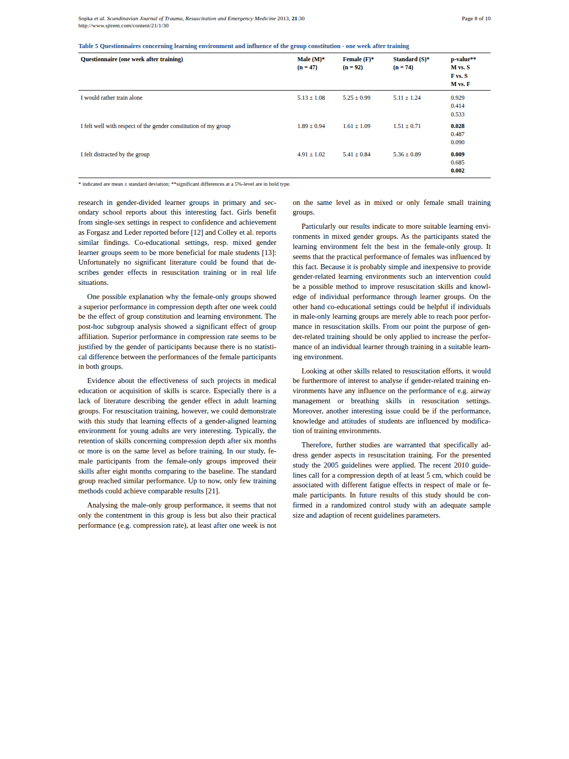Sopka et al. Scandinavian Journal of Trauma, Resuscitation and Emergency Medicine 2013, 21:30
http://www.sjtrem.com/content/21/1/30
Page 8 of 10
Table 5 Questionnaires concerning learning environment and influence of the group constitution - one week after training
| Questionnaire (one week after training) | Male (M)* (n = 47) | Female (F)* (n = 92) | Standard (S)* (n = 74) | p-value** M vs. S F vs. S M vs. F |
| --- | --- | --- | --- | --- |
| I would rather train alone | 5.13 ± 1.08 | 5.25 ± 0.99 | 5.11 ± 1.24 | 0.929 0.414 0.533 |
| I felt well with respect of the gender constitution of my group | 1.89 ± 0.94 | 1.61 ± 1.09 | 1.51 ± 0.71 | 0.028 0.487 0.090 |
| I felt distracted by the group | 4.91 ± 1.02 | 5.41 ± 0.84 | 5.36 ± 0.89 | 0.009 0.685 0.002 |
* indicated are mean ± standard deviation; **significant differences at a 5%-level are in bold type.
research in gender-divided learner groups in primary and secondary school reports about this interesting fact. Girls benefit from single-sex settings in respect to confidence and achievement as Forgasz and Leder reported before [12] and Colley et al. reports similar findings. Co-educational settings, resp. mixed gender learner groups seem to be more beneficial for male students [13]: Unfortunately no significant literature could be found that describes gender effects in resuscitation training or in real life situations.
One possible explanation why the female-only groups showed a superior performance in compression depth after one week could be the effect of group constitution and learning environment. The post-hoc subgroup analysis showed a significant effect of group affiliation. Superior performance in compression rate seems to be justified by the gender of participants because there is no statistical difference between the performances of the female participants in both groups.
Evidence about the effectiveness of such projects in medical education or acquisition of skills is scarce. Especially there is a lack of literature describing the gender effect in adult learning groups. For resuscitation training, however, we could demonstrate with this study that learning effects of a gender-aligned learning environment for young adults are very interesting. Typically, the retention of skills concerning compression depth after six months or more is on the same level as before training. In our study, female participants from the female-only groups improved their skills after eight months comparing to the baseline. The standard group reached similar performance. Up to now, only few training methods could achieve comparable results [21].
Analysing the male-only group performance, it seems that not only the contentment in this group is less but also their practical performance (e.g. compression rate), at least after one week is not on the same level as in mixed or only female small training groups.
Particularly our results indicate to more suitable learning environments in mixed gender groups. As the participants stated the learning environment felt the best in the female-only group. It seems that the practical performance of females was influenced by this fact. Because it is probably simple and inexpensive to provide gender-related learning environments such an intervention could be a possible method to improve resuscitation skills and knowledge of individual performance through learner groups. On the other hand co-educational settings could be helpful if individuals in male-only learning groups are merely able to reach poor performance in resuscitation skills. From our point the purpose of gender-related training should be only applied to increase the performance of an individual learner through training in a suitable learning environment.
Looking at other skills related to resuscitation efforts, it would be furthermore of interest to analyse if gender-related training environments have any influence on the performance of e.g. airway management or breathing skills in resuscitation settings. Moreover, another interesting issue could be if the performance, knowledge and attitudes of students are influenced by modification of training environments.
Therefore, further studies are warranted that specifically address gender aspects in resuscitation training. For the presented study the 2005 guidelines were applied. The recent 2010 guidelines call for a compression depth of at least 5 cm, which could be associated with different fatigue effects in respect of male or female participants. In future results of this study should be confirmed in a randomized control study with an adequate sample size and adaption of recent guidelines parameters.